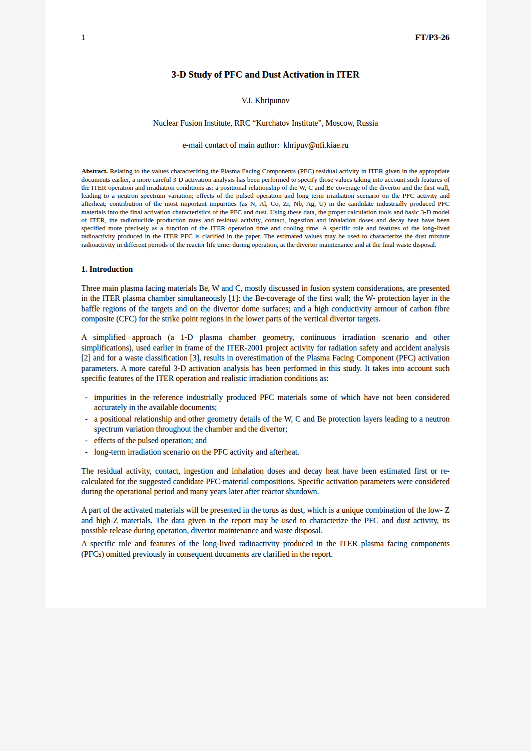1 FT/P3-26
3-D Study of PFC and Dust Activation in ITER
V.I. Khripunov
Nuclear Fusion Institute, RRC “Kurchatov Institute”, Moscow, Russia
e-mail contact of main author: khripuv@nfi.kiae.ru
Abstract. Relating to the values characterizing the Plasma Facing Components (PFC) residual activity in ITER given in the appropriate documents earlier, a more careful 3-D activation analysis has been performed to specify those values taking into account such features of the ITER operation and irradiation conditions as: a positional relationship of the W, C and Be-coverage of the divertor and the first wall, leading to a neutron spectrum variation; effects of the pulsed operation and long term irradiation scenario on the PFC activity and afterheat; contribution of the most important impurities (as N, Al, Co, Zr, Nb, Ag, U) in the candidate industrially produced PFC materials into the final activation characteristics of the PFC and dust. Using these data, the proper calculation tools and basic 3-D model of ITER, the radionuclide production rates and residual activity, contact, ingestion and inhalation doses and decay heat have been specified more precisely as a function of the ITER operation time and cooling time. A specific role and features of the long-lived radioactivity produced in the ITER PFC is clarified in the paper. The estimated values may be used to characterize the dust mixture radioactivity in different periods of the reactor life time: during operation, at the divertor maintenance and at the final waste disposal.
1. Introduction
Three main plasma facing materials Be, W and C, mostly discussed in fusion system considerations, are presented in the ITER plasma chamber simultaneously [1]: the Be-coverage of the first wall; the W- protection layer in the baffle regions of the targets and on the divertor dome surfaces; and a high conductivity armour of carbon fibre composite (CFC) for the strike point regions in the lower parts of the vertical divertor targets.
A simplified approach (a 1-D plasma chamber geometry, continuous irradiation scenario and other simplifications), used earlier in frame of the ITER-2001 project activity for radiation safety and accident analysis [2] and for a waste classification [3], results in overestimation of the Plasma Facing Component (PFC) activation parameters. A more careful 3-D activation analysis has been performed in this study. It takes into account such specific features of the ITER operation and realistic irradiation conditions as:
impurities in the reference industrially produced PFC materials some of which have not been considered accurately in the available documents;
a positional relationship and other geometry details of the W, C and Be protection layers leading to a neutron spectrum variation throughout the chamber and the divertor;
effects of the pulsed operation; and
long-term irradiation scenario on the PFC activity and afterheat.
The residual activity, contact, ingestion and inhalation doses and decay heat have been estimated first or re-calculated for the suggested candidate PFC-material compositions. Specific activation parameters were considered during the operational period and many years later after reactor shutdown.
A part of the activated materials will be presented in the torus as dust, which is a unique combination of the low- Z and high-Z materials. The data given in the report may be used to characterize the PFC and dust activity, its possible release during operation, divertor maintenance and waste disposal.
A specific role and features of the long-lived radioactivity produced in the ITER plasma facing components (PFCs) omitted previously in consequent documents are clarified in the report.